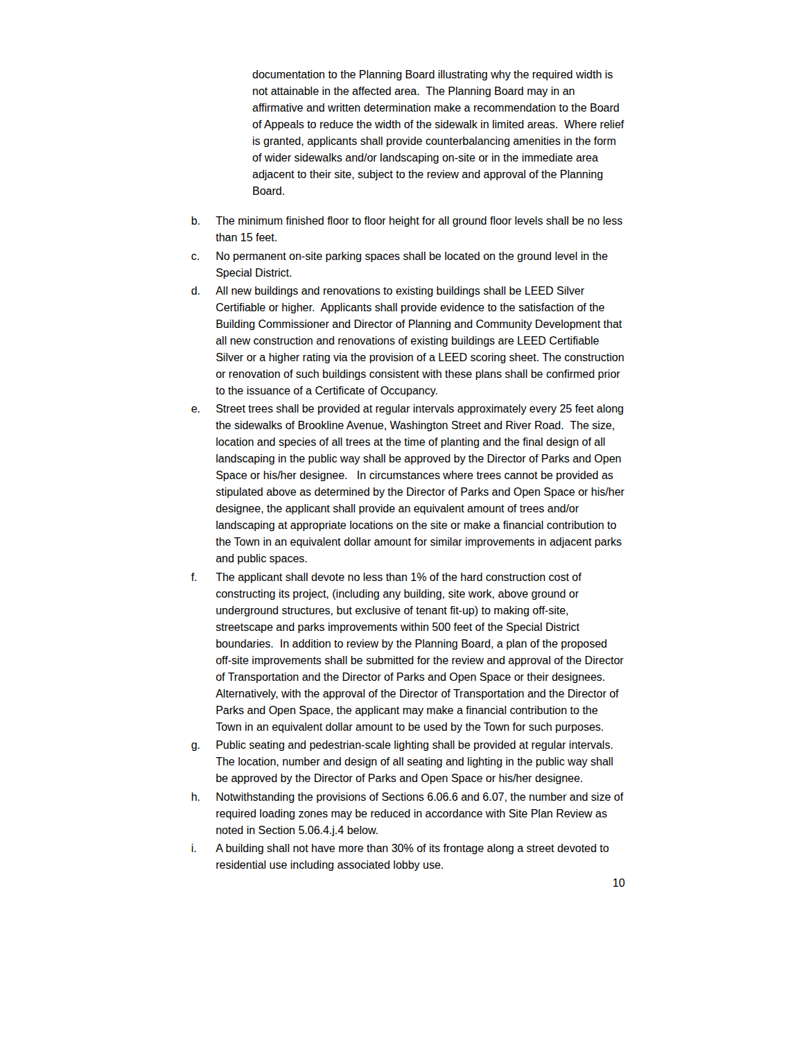documentation to the Planning Board illustrating why the required width is not attainable in the affected area. The Planning Board may in an affirmative and written determination make a recommendation to the Board of Appeals to reduce the width of the sidewalk in limited areas. Where relief is granted, applicants shall provide counterbalancing amenities in the form of wider sidewalks and/or landscaping on-site or in the immediate area adjacent to their site, subject to the review and approval of the Planning Board.
The minimum finished floor to floor height for all ground floor levels shall be no less than 15 feet.
No permanent on-site parking spaces shall be located on the ground level in the Special District.
All new buildings and renovations to existing buildings shall be LEED Silver Certifiable or higher. Applicants shall provide evidence to the satisfaction of the Building Commissioner and Director of Planning and Community Development that all new construction and renovations of existing buildings are LEED Certifiable Silver or a higher rating via the provision of a LEED scoring sheet. The construction or renovation of such buildings consistent with these plans shall be confirmed prior to the issuance of a Certificate of Occupancy.
Street trees shall be provided at regular intervals approximately every 25 feet along the sidewalks of Brookline Avenue, Washington Street and River Road. The size, location and species of all trees at the time of planting and the final design of all landscaping in the public way shall be approved by the Director of Parks and Open Space or his/her designee. In circumstances where trees cannot be provided as stipulated above as determined by the Director of Parks and Open Space or his/her designee, the applicant shall provide an equivalent amount of trees and/or landscaping at appropriate locations on the site or make a financial contribution to the Town in an equivalent dollar amount for similar improvements in adjacent parks and public spaces.
The applicant shall devote no less than 1% of the hard construction cost of constructing its project, (including any building, site work, above ground or underground structures, but exclusive of tenant fit-up) to making off-site, streetscape and parks improvements within 500 feet of the Special District boundaries. In addition to review by the Planning Board, a plan of the proposed off-site improvements shall be submitted for the review and approval of the Director of Transportation and the Director of Parks and Open Space or their designees. Alternatively, with the approval of the Director of Transportation and the Director of Parks and Open Space, the applicant may make a financial contribution to the Town in an equivalent dollar amount to be used by the Town for such purposes.
Public seating and pedestrian-scale lighting shall be provided at regular intervals. The location, number and design of all seating and lighting in the public way shall be approved by the Director of Parks and Open Space or his/her designee.
Notwithstanding the provisions of Sections 6.06.6 and 6.07, the number and size of required loading zones may be reduced in accordance with Site Plan Review as noted in Section 5.06.4.j.4 below.
A building shall not have more than 30% of its frontage along a street devoted to residential use including associated lobby use.
10